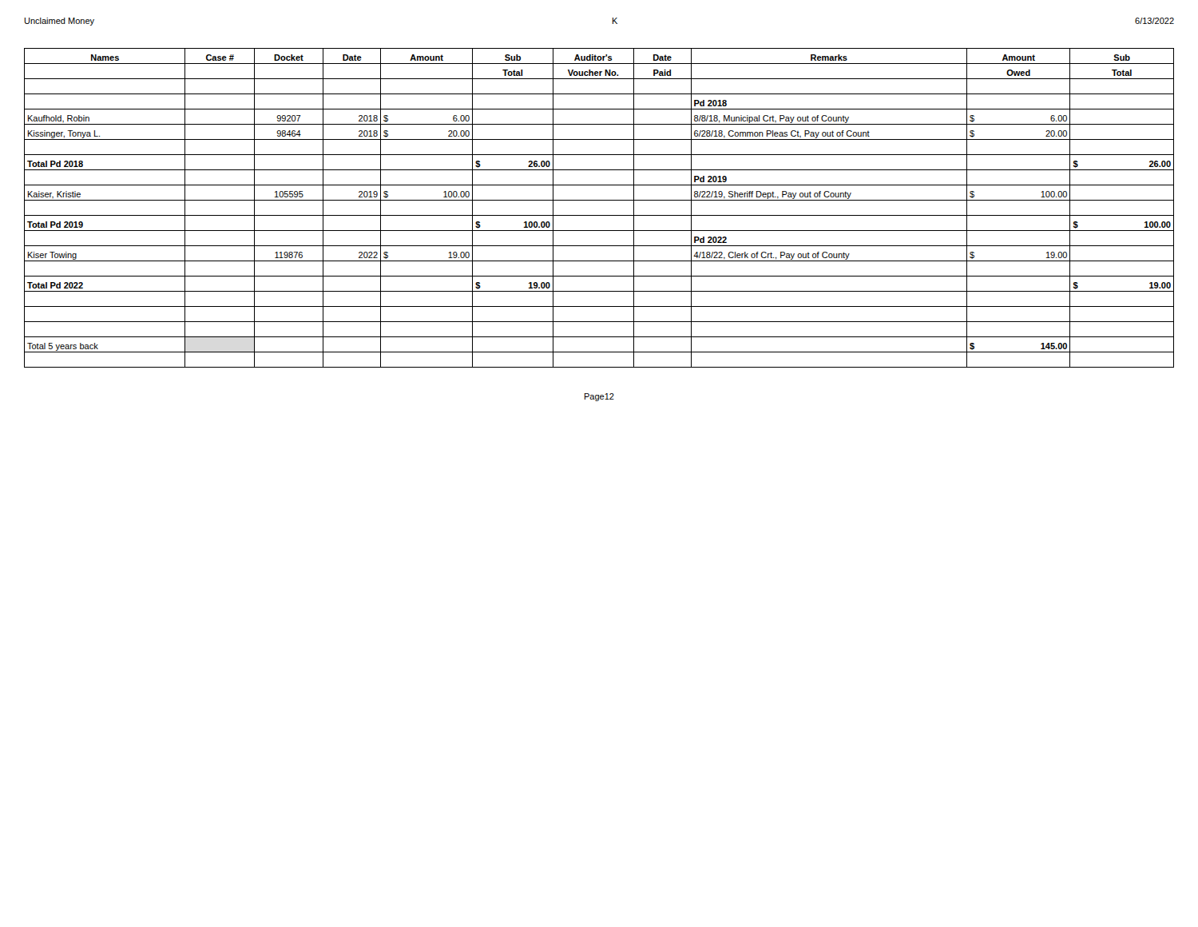Unclaimed Money
K
6/13/2022
| Names | Case # | Docket | Date | Amount | Sub | Auditor's | Date | Remarks | Amount | Sub |
| --- | --- | --- | --- | --- | --- | --- | --- | --- | --- | --- |
| | | | | | Total | Voucher No. | Paid | | Owed | Total |
| | | | | | | | | Pd 2018 | | |
| Kaufhold, Robin | | 99207 | 2018 | $ 6.00 | | | | 8/8/18, Municipal Crt, Pay out of County | $ 6.00 | |
| Kissinger, Tonya L. | | 98464 | 2018 | $ 20.00 | | | | 6/28/18, Common Pleas Ct, Pay out of Count | $ 20.00 | |
| Total Pd 2018 | | | | | $ 26.00 | | | | | $ 26.00 |
| | | | | | | | | Pd 2019 | | |
| Kaiser, Kristie | | 105595 | 2019 | $ 100.00 | | | | 8/22/19, Sheriff Dept., Pay out of County | $ 100.00 | |
| Total Pd 2019 | | | | | $ 100.00 | | | | | $ 100.00 |
| | | | | | | | | Pd 2022 | | |
| Kiser Towing | | 119876 | 2022 | $ 19.00 | | | | 4/18/22, Clerk of Crt., Pay out of County | $ 19.00 | |
| Total Pd 2022 | | | | | $ 19.00 | | | | | $ 19.00 |
| Total 5 years back | | | | | | | | | $ 145.00 | |
Page12